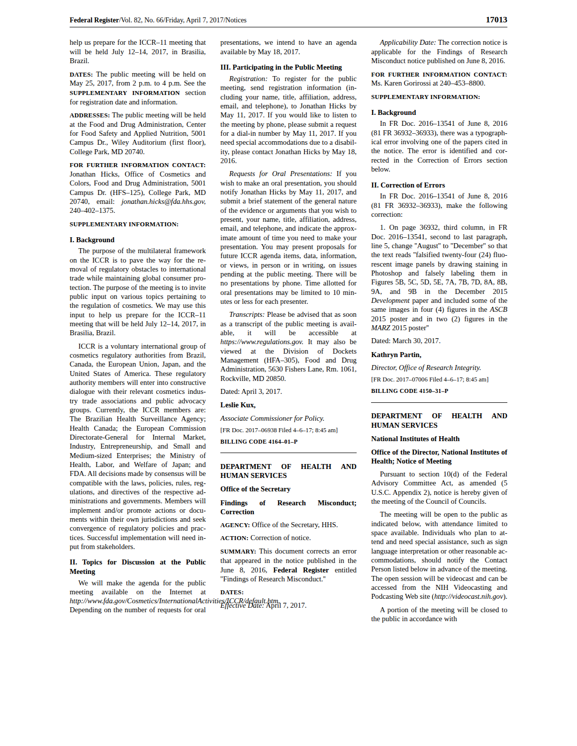Federal Register/Vol. 82, No. 66/Friday, April 7, 2017/Notices
17013
help us prepare for the ICCR–11 meeting that will be held July 12–14, 2017, in Brasilia, Brazil.
Dates: The public meeting will be held on May 25, 2017, from 2 p.m. to 4 p.m. See the Supplementary Information section for registration date and information.
Addresses: The public meeting will be held at the Food and Drug Administration, Center for Food Safety and Applied Nutrition, 5001 Campus Dr., Wiley Auditorium (first floor), College Park, MD 20740.
For Further Information Contact: Jonathan Hicks, Office of Cosmetics and Colors, Food and Drug Administration, 5001 Campus Dr. (HFS–125), College Park, MD 20740, email: jonathan.hicks@fda.hhs.gov, 240–402–1375.
Supplementary Information:
I. Background
The purpose of the multilateral framework on the ICCR is to pave the way for the removal of regulatory obstacles to international trade while maintaining global consumer protection. The purpose of the meeting is to invite public input on various topics pertaining to the regulation of cosmetics. We may use this input to help us prepare for the ICCR–11 meeting that will be held July 12–14, 2017, in Brasilia, Brazil.
ICCR is a voluntary international group of cosmetics regulatory authorities from Brazil, Canada, the European Union, Japan, and the United States of America. These regulatory authority members will enter into constructive dialogue with their relevant cosmetics industry trade associations and public advocacy groups. Currently, the ICCR members are: The Brazilian Health Surveillance Agency; Health Canada; the European Commission Directorate-General for Internal Market, Industry, Entrepreneurship, and Small and Medium-sized Enterprises; the Ministry of Health, Labor, and Welfare of Japan; and FDA. All decisions made by consensus will be compatible with the laws, policies, rules, regulations, and directives of the respective administrations and governments. Members will implement and/or promote actions or documents within their own jurisdictions and seek convergence of regulatory policies and practices. Successful implementation will need input from stakeholders.
II. Topics for Discussion at the Public Meeting
We will make the agenda for the public meeting available on the Internet at http://www.fda.gov/Cosmetics/InternationalActivities/ICCR/default.htm. Depending on the number of requests for oral presentations, we intend to have an agenda available by May 18, 2017.
III. Participating in the Public Meeting
Registration: To register for the public meeting, send registration information (including your name, title, affiliation, address, email, and telephone), to Jonathan Hicks by May 11, 2017. If you would like to listen to the meeting by phone, please submit a request for a dial-in number by May 11, 2017. If you need special accommodations due to a disability, please contact Jonathan Hicks by May 18, 2016.
Requests for Oral Presentations: If you wish to make an oral presentation, you should notify Jonathan Hicks by May 11, 2017, and submit a brief statement of the general nature of the evidence or arguments that you wish to present, your name, title, affiliation, address, email, and telephone, and indicate the approximate amount of time you need to make your presentation. You may present proposals for future ICCR agenda items, data, information, or views, in person or in writing, on issues pending at the public meeting. There will be no presentations by phone. Time allotted for oral presentations may be limited to 10 minutes or less for each presenter.
Transcripts: Please be advised that as soon as a transcript of the public meeting is available, it will be accessible at https://www.regulations.gov. It may also be viewed at the Division of Dockets Management (HFA–305), Food and Drug Administration, 5630 Fishers Lane, Rm. 1061, Rockville, MD 20850.
Dated: April 3, 2017.
Leslie Kux,
Associate Commissioner for Policy.
[FR Doc. 2017–06938 Filed 4–6–17; 8:45 am]
BILLING CODE 4164–01–P
DEPARTMENT OF HEALTH AND HUMAN SERVICES
Office of the Secretary
Findings of Research Misconduct; Correction
Agency: Office of the Secretary, HHS.
Action: Correction of notice.
Summary: This document corrects an error that appeared in the notice published in the June 8, 2016, Federal Register entitled ''Findings of Research Misconduct.''
Dates:
Effective Date: April 7, 2017.
Applicability Date: The correction notice is applicable for the Findings of Research Misconduct notice published on June 8, 2016.
For Further Information Contact: Ms. Karen Gorirossi at 240–453–8800.
Supplementary Information:
I. Background
In FR Doc. 2016–13541 of June 8, 2016 (81 FR 36932–36933), there was a typographical error involving one of the papers cited in the notice. The error is identified and corrected in the Correction of Errors section below.
II. Correction of Errors
In FR Doc. 2016–13541 of June 8, 2016 (81 FR 36932–36933), make the following correction:
1. On page 36932, third column, in FR Doc. 2016–13541, second to last paragraph, line 5, change ''August'' to ''December'' so that the text reads ''falsified twenty-four (24) fluorescent image panels by drawing staining in Photoshop and falsely labeling them in Figures 5B, 5C, 5D, 5E, 7A, 7B, 7D, 8A, 8B, 9A, and 9B in the December 2015 Development paper and included some of the same images in four (4) figures in the ASCB 2015 poster and in two (2) figures in the MARZ 2015 poster''
Dated: March 30, 2017.
Kathryn Partin,
Director, Office of Research Integrity.
[FR Doc. 2017–07006 Filed 4–6–17; 8:45 am]
BILLING CODE 4150–31–P
DEPARTMENT OF HEALTH AND HUMAN SERVICES
National Institutes of Health
Office of the Director, National Institutes of Health; Notice of Meeting
Pursuant to section 10(d) of the Federal Advisory Committee Act, as amended (5 U.S.C. Appendix 2), notice is hereby given of the meeting of the Council of Councils.
The meeting will be open to the public as indicated below, with attendance limited to space available. Individuals who plan to attend and need special assistance, such as sign language interpretation or other reasonable accommodations, should notify the Contact Person listed below in advance of the meeting. The open session will be videocast and can be accessed from the NIH Videocasting and Podcasting Web site (http://videocast.nih.gov).
A portion of the meeting will be closed to the public in accordance with